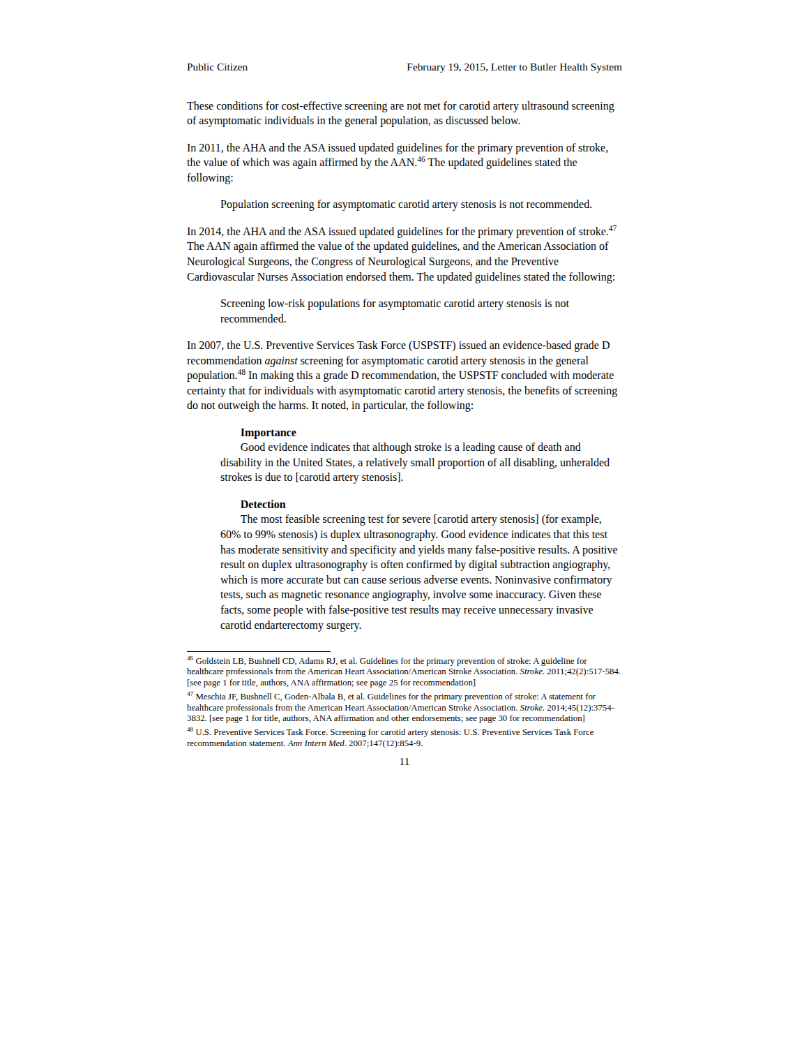Public Citizen
February 19, 2015, Letter to Butler Health System
These conditions for cost-effective screening are not met for carotid artery ultrasound screening of asymptomatic individuals in the general population, as discussed below.
In 2011, the AHA and the ASA issued updated guidelines for the primary prevention of stroke, the value of which was again affirmed by the AAN.46 The updated guidelines stated the following:
Population screening for asymptomatic carotid artery stenosis is not recommended.
In 2014, the AHA and the ASA issued updated guidelines for the primary prevention of stroke.47 The AAN again affirmed the value of the updated guidelines, and the American Association of Neurological Surgeons, the Congress of Neurological Surgeons, and the Preventive Cardiovascular Nurses Association endorsed them. The updated guidelines stated the following:
Screening low-risk populations for asymptomatic carotid artery stenosis is not recommended.
In 2007, the U.S. Preventive Services Task Force (USPSTF) issued an evidence-based grade D recommendation against screening for asymptomatic carotid artery stenosis in the general population.48 In making this a grade D recommendation, the USPSTF concluded with moderate certainty that for individuals with asymptomatic carotid artery stenosis, the benefits of screening do not outweigh the harms. It noted, in particular, the following:
Importance
Good evidence indicates that although stroke is a leading cause of death and disability in the United States, a relatively small proportion of all disabling, unheralded strokes is due to [carotid artery stenosis].
Detection
The most feasible screening test for severe [carotid artery stenosis] (for example, 60% to 99% stenosis) is duplex ultrasonography. Good evidence indicates that this test has moderate sensitivity and specificity and yields many false-positive results. A positive result on duplex ultrasonography is often confirmed by digital subtraction angiography, which is more accurate but can cause serious adverse events. Noninvasive confirmatory tests, such as magnetic resonance angiography, involve some inaccuracy. Given these facts, some people with false-positive test results may receive unnecessary invasive carotid endarterectomy surgery.
46 Goldstein LB, Bushnell CD, Adams RJ, et al. Guidelines for the primary prevention of stroke: A guideline for healthcare professionals from the American Heart Association/American Stroke Association. Stroke. 2011;42(2):517-584. [see page 1 for title, authors, ANA affirmation; see page 25 for recommendation]
47 Meschia JF, Bushnell C, Goden-Albala B, et al. Guidelines for the primary prevention of stroke: A statement for healthcare professionals from the American Heart Association/American Stroke Association. Stroke. 2014;45(12):3754-3832. [see page 1 for title, authors, ANA affirmation and other endorsements; see page 30 for recommendation]
48 U.S. Preventive Services Task Force. Screening for carotid artery stenosis: U.S. Preventive Services Task Force recommendation statement. Ann Intern Med. 2007;147(12):854-9.
11